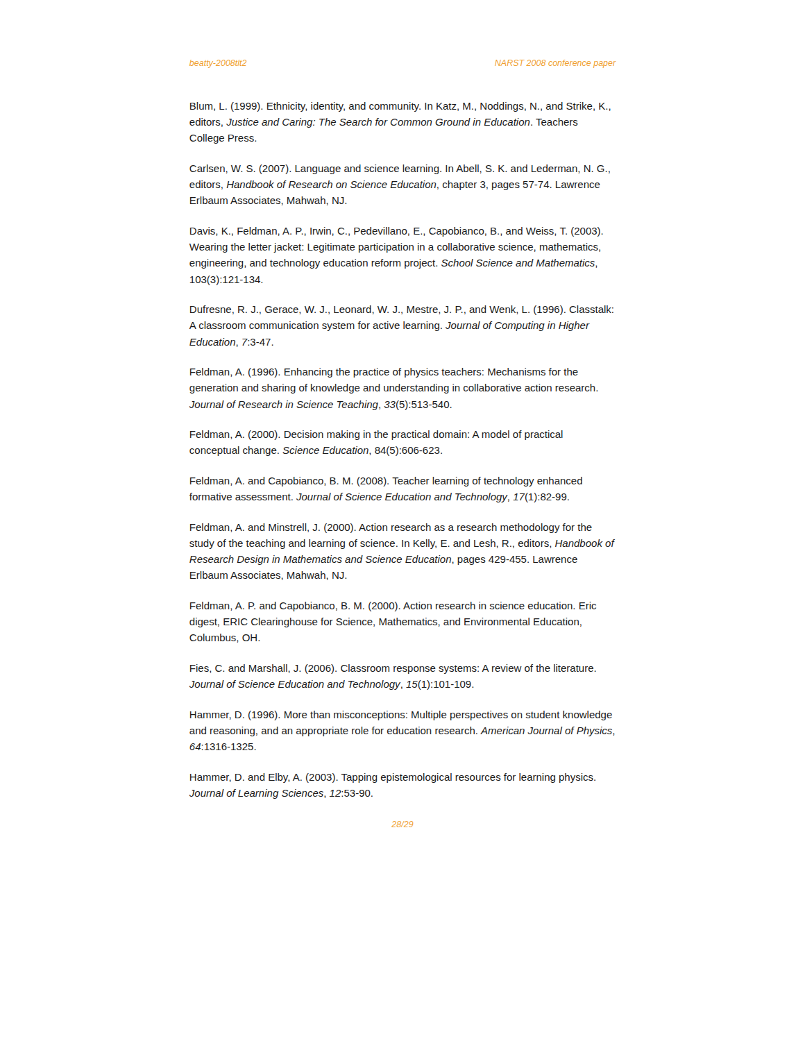beatty-2008tlt2 NARST 2008 conference paper
Blum, L. (1999). Ethnicity, identity, and community. In Katz, M., Noddings, N., and Strike, K., editors, Justice and Caring: The Search for Common Ground in Education. Teachers College Press.
Carlsen, W. S. (2007). Language and science learning. In Abell, S. K. and Lederman, N. G., editors, Handbook of Research on Science Education, chapter 3, pages 57-74. Lawrence Erlbaum Associates, Mahwah, NJ.
Davis, K., Feldman, A. P., Irwin, C., Pedevillano, E., Capobianco, B., and Weiss, T. (2003). Wearing the letter jacket: Legitimate participation in a collaborative science, mathematics, engineering, and technology education reform project. School Science and Mathematics, 103(3):121-134.
Dufresne, R. J., Gerace, W. J., Leonard, W. J., Mestre, J. P., and Wenk, L. (1996). Classtalk: A classroom communication system for active learning. Journal of Computing in Higher Education, 7:3-47.
Feldman, A. (1996). Enhancing the practice of physics teachers: Mechanisms for the generation and sharing of knowledge and understanding in collaborative action research. Journal of Research in Science Teaching, 33(5):513-540.
Feldman, A. (2000). Decision making in the practical domain: A model of practical conceptual change. Science Education, 84(5):606-623.
Feldman, A. and Capobianco, B. M. (2008). Teacher learning of technology enhanced formative assessment. Journal of Science Education and Technology, 17(1):82-99.
Feldman, A. and Minstrell, J. (2000). Action research as a research methodology for the study of the teaching and learning of science. In Kelly, E. and Lesh, R., editors, Handbook of Research Design in Mathematics and Science Education, pages 429-455. Lawrence Erlbaum Associates, Mahwah, NJ.
Feldman, A. P. and Capobianco, B. M. (2000). Action research in science education. Eric digest, ERIC Clearinghouse for Science, Mathematics, and Environmental Education, Columbus, OH.
Fies, C. and Marshall, J. (2006). Classroom response systems: A review of the literature. Journal of Science Education and Technology, 15(1):101-109.
Hammer, D. (1996). More than misconceptions: Multiple perspectives on student knowledge and reasoning, and an appropriate role for education research. American Journal of Physics, 64:1316-1325.
Hammer, D. and Elby, A. (2003). Tapping epistemological resources for learning physics. Journal of Learning Sciences, 12:53-90.
28/29